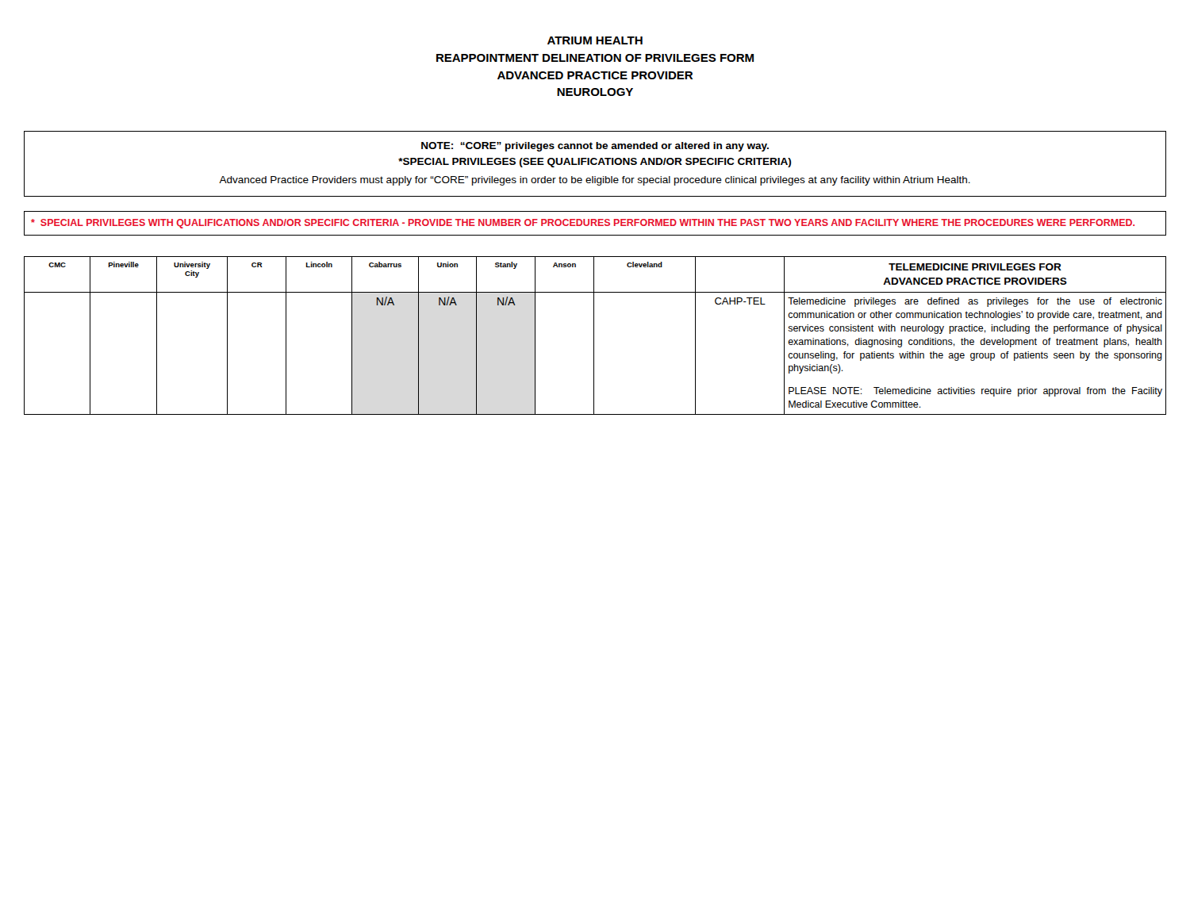ATRIUM HEALTH
REAPPOINTMENT DELINEATION OF PRIVILEGES FORM
ADVANCED PRACTICE PROVIDER
NEUROLOGY
NOTE: “CORE” privileges cannot be amended or altered in any way.
*SPECIAL PRIVILEGES (SEE QUALIFICATIONS AND/OR SPECIFIC CRITERIA)
Advanced Practice Providers must apply for “CORE” privileges in order to be eligible for special procedure clinical privileges at any facility within Atrium Health.
* SPECIAL PRIVILEGES WITH QUALIFICATIONS AND/OR SPECIFIC CRITERIA - PROVIDE THE NUMBER OF PROCEDURES PERFORMED WITHIN THE PAST TWO YEARS AND FACILITY WHERE THE PROCEDURES WERE PERFORMED.
| CMC | Pineville | University City | CR | Lincoln | Cabarrus | Union | Stanly | Anson | Cleveland | | TELEMEDICINE PRIVILEGES FOR ADVANCED PRACTICE PROVIDERS |
| --- | --- | --- | --- | --- | --- | --- | --- | --- | --- | --- | --- |
| | | | | | N/A | N/A | N/A | | | CAHP-TEL | Telemedicine privileges are defined as privileges for the use of electronic communication or other communication technologies’ to provide care, treatment, and services consistent with neurology practice, including the performance of physical examinations, diagnosing conditions, the development of treatment plans, health counseling, for patients within the age group of patients seen by the sponsoring physician(s). PLEASE NOTE: Telemedicine activities require prior approval from the Facility Medical Executive Committee. |